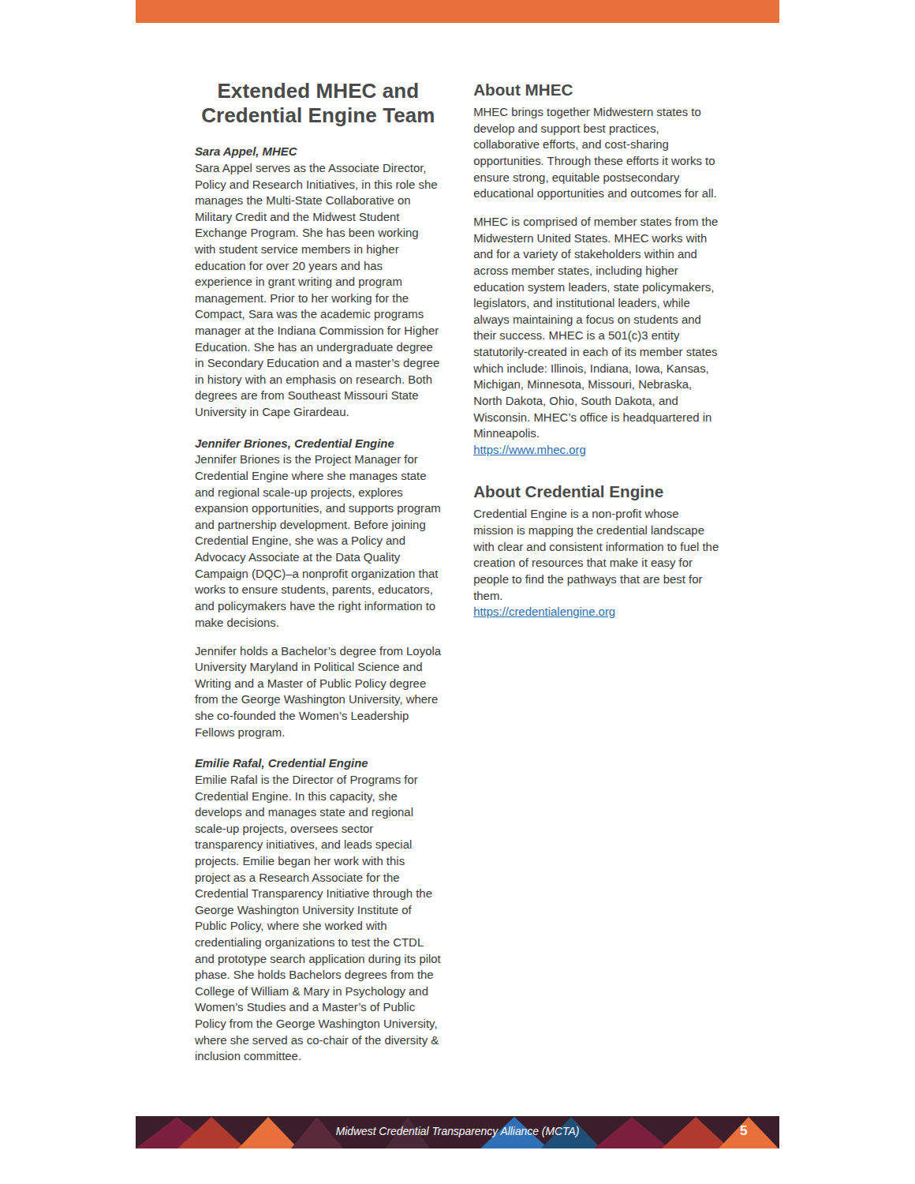Extended MHEC and
Credential Engine Team
Sara Appel, MHEC
Sara Appel serves as the Associate Director, Policy and Research Initiatives, in this role she manages the Multi-State Collaborative on Military Credit and the Midwest Student Exchange Program. She has been working with student service members in higher education for over 20 years and has experience in grant writing and program management. Prior to her working for the Compact, Sara was the academic programs manager at the Indiana Commission for Higher Education. She has an undergraduate degree in Secondary Education and a master’s degree in history with an emphasis on research. Both degrees are from Southeast Missouri State University in Cape Girardeau.
Jennifer Briones, Credential Engine
Jennifer Briones is the Project Manager for Credential Engine where she manages state and regional scale-up projects, explores expansion opportunities, and supports program and partnership development. Before joining Credential Engine, she was a Policy and Advocacy Associate at the Data Quality Campaign (DQC)–a nonprofit organization that works to ensure students, parents, educators, and policymakers have the right information to make decisions.
Jennifer holds a Bachelor’s degree from Loyola University Maryland in Political Science and Writing and a Master of Public Policy degree from the George Washington University, where she co-founded the Women’s Leadership Fellows program.
Emilie Rafal, Credential Engine
Emilie Rafal is the Director of Programs for Credential Engine. In this capacity, she develops and manages state and regional scale-up projects, oversees sector transparency initiatives, and leads special projects. Emilie began her work with this project as a Research Associate for the Credential Transparency Initiative through the George Washington University Institute of Public Policy, where she worked with credentialing organizations to test the CTDL and prototype search application during its pilot phase. She holds Bachelors degrees from the College of William & Mary in Psychology and Women’s Studies and a Master’s of Public Policy from the George Washington University, where she served as co-chair of the diversity & inclusion committee.
About MHEC
MHEC brings together Midwestern states to develop and support best practices, collaborative efforts, and cost-sharing opportunities. Through these efforts it works to ensure strong, equitable postsecondary educational opportunities and outcomes for all.
MHEC is comprised of member states from the Midwestern United States. MHEC works with and for a variety of stakeholders within and across member states, including higher education system leaders, state policymakers, legislators, and institutional leaders, while always maintaining a focus on students and their success. MHEC is a 501(c)3 entity statutorily-created in each of its member states which include: Illinois, Indiana, Iowa, Kansas, Michigan, Minnesota, Missouri, Nebraska, North Dakota, Ohio, South Dakota, and Wisconsin. MHEC’s office is headquartered in Minneapolis.
https://www.mhec.org
About Credential Engine
Credential Engine is a non-profit whose mission is mapping the credential landscape with clear and consistent information to fuel the creation of resources that make it easy for people to find the pathways that are best for them.
https://credentialengine.org
Midwest Credential Transparency Alliance (MCTA)
5